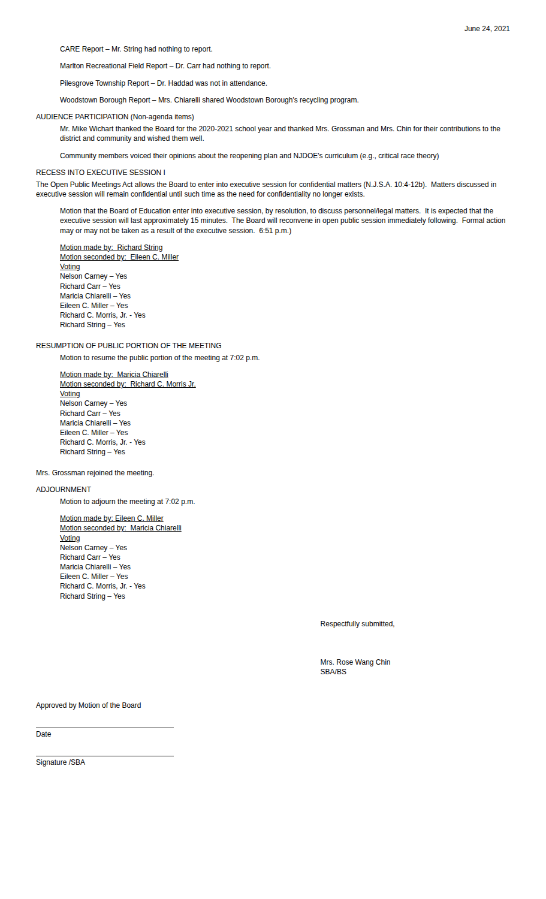June 24, 2021
CARE Report – Mr. String had nothing to report.
Marlton Recreational Field Report – Dr. Carr had nothing to report.
Pilesgrove Township Report – Dr. Haddad was not in attendance.
Woodstown Borough Report – Mrs. Chiarelli shared Woodstown Borough's recycling program.
AUDIENCE PARTICIPATION (Non-agenda items)
Mr. Mike Wichart thanked the Board for the 2020-2021 school year and thanked Mrs. Grossman and Mrs. Chin for their contributions to the district and community and wished them well.
Community members voiced their opinions about the reopening plan and NJDOE's curriculum (e.g., critical race theory)
RECESS INTO EXECUTIVE SESSION I
The Open Public Meetings Act allows the Board to enter into executive session for confidential matters (N.J.S.A. 10:4-12b). Matters discussed in executive session will remain confidential until such time as the need for confidentiality no longer exists.
Motion that the Board of Education enter into executive session, by resolution, to discuss personnel/legal matters. It is expected that the executive session will last approximately 15 minutes. The Board will reconvene in open public session immediately following. Formal action may or may not be taken as a result of the executive session. 6:51 p.m.)
Motion made by: Richard String
Motion seconded by: Eileen C. Miller
Voting
Nelson Carney – Yes
Richard Carr – Yes
Maricia Chiarelli – Yes
Eileen C. Miller – Yes
Richard C. Morris, Jr. - Yes
Richard String – Yes
RESUMPTION OF PUBLIC PORTION OF THE MEETING
Motion to resume the public portion of the meeting at 7:02 p.m.
Motion made by: Maricia Chiarelli
Motion seconded by: Richard C. Morris Jr.
Voting
Nelson Carney – Yes
Richard Carr – Yes
Maricia Chiarelli – Yes
Eileen C. Miller – Yes
Richard C. Morris, Jr. - Yes
Richard String – Yes
Mrs. Grossman rejoined the meeting.
ADJOURNMENT
Motion to adjourn the meeting at 7:02 p.m.
Motion made by: Eileen C. Miller
Motion seconded by: Maricia Chiarelli
Voting
Nelson Carney – Yes
Richard Carr – Yes
Maricia Chiarelli – Yes
Eileen C. Miller – Yes
Richard C. Morris, Jr. - Yes
Richard String – Yes
Respectfully submitted,
Mrs. Rose Wang Chin
SBA/BS
Approved by Motion of the Board
Date
Signature /SBA